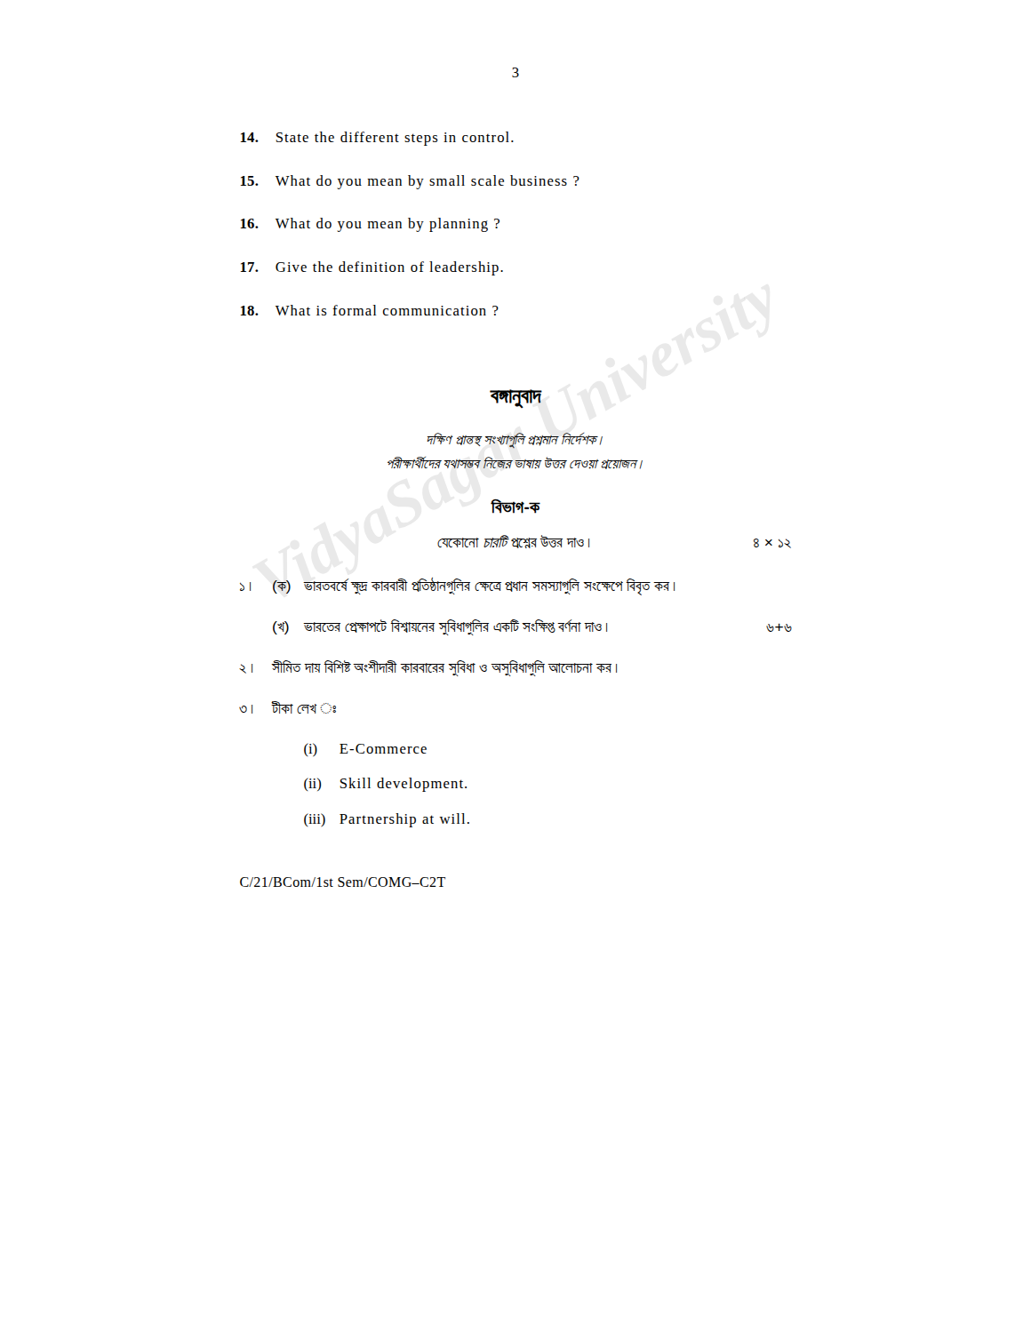VidyaSagar University
3
14. State the different steps in control.
15. What do you mean by small scale business ?
16. What do you mean by planning ?
17. Give the definition of leadership.
18. What is formal communication ?
বঙ্গানুবাদ
দক্ষিণ প্রান্তস্থ সংখ্যাগুলি প্রশ্নমান নির্দেশক।
পরীক্ষার্থীদের যথাসম্ভব নিজের ভাষায় উত্তর দেওয়া প্রয়োজন।
বিভাগ-ক
যেকোনো চারটি প্রশ্নের উত্তর দাও। ৪ × ১২
১।(ক) ভারতবর্ষে ক্ষুদ্র কারবারী প্রতিষ্ঠানগুলির ক্ষেত্রে প্রধান সমস্যাগুলি সংক্ষেপে বিবৃত কর।
(খ) ভারতের প্রেক্ষাপটে বিশ্বায়নের সুবিধাগুলির একটি সংক্ষিপ্ত বর্ণনা দাও। ৬+৬
২।সীমিত দায় বিশিষ্ট অংশীদারী কারবারের সুবিধা ও অসুবিধাগুলি আলোচনা কর।
৩।টীকা লেখ ঃ
(i) E-Commerce
(ii) Skill development.
(iii) Partnership at will.
C/21/BCom/1st Sem/COMG–C2T